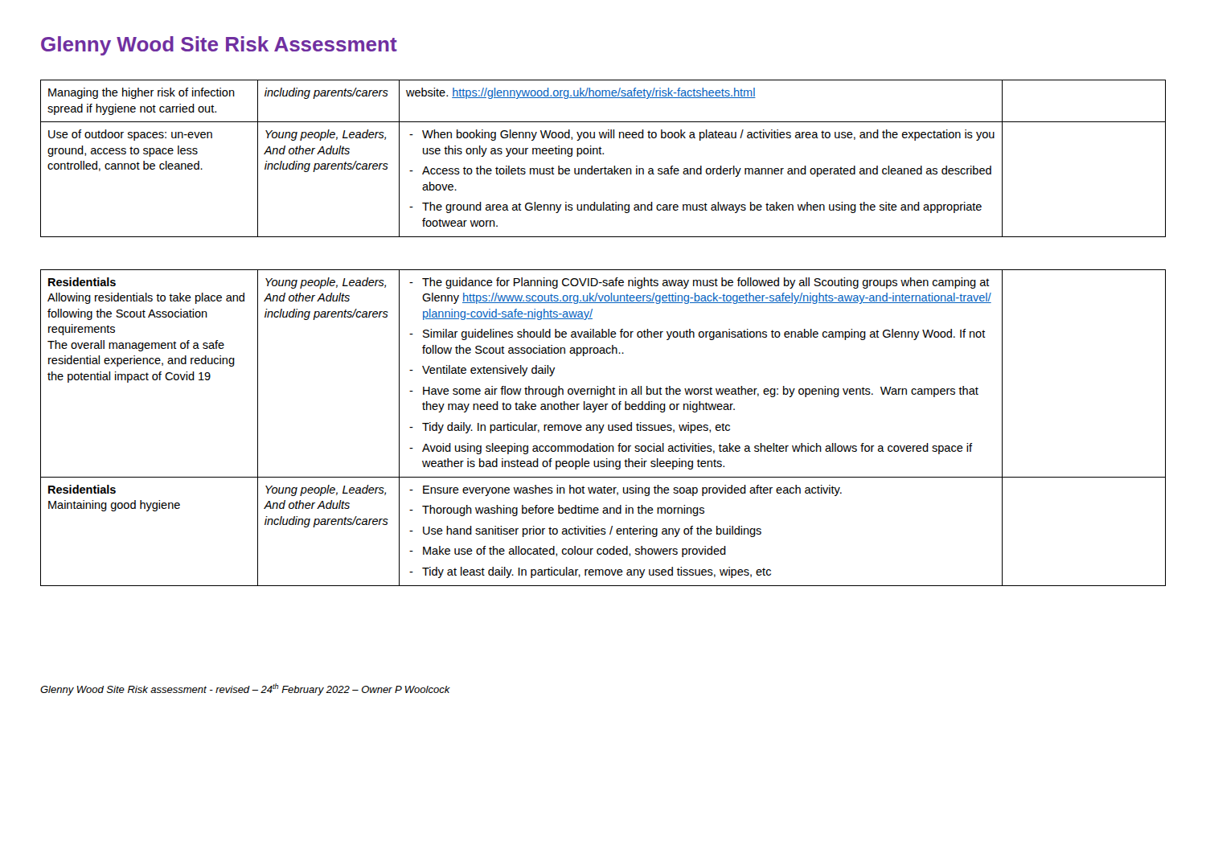Glenny Wood Site Risk Assessment
| Managing the higher risk of infection spread if hygiene not carried out. | including parents/carers | website. https://glennywood.org.uk/home/safety/risk-factsheets.html | |
| Use of outdoor spaces: un-even ground, access to space less controlled, cannot be cleaned. | Young people, Leaders, And other Adults including parents/carers | When booking Glenny Wood, you will need to book a plateau / activities area to use, and the expectation is you use this only as your meeting point. Access to the toilets must be undertaken in a safe and orderly manner and operated and cleaned as described above. The ground area at Glenny is undulating and care must always be taken when using the site and appropriate footwear worn. | |
| Residentials Allowing residentials to take place and following the Scout Association requirements The overall management of a safe residential experience, and reducing the potential impact of Covid 19 | Young people, Leaders, And other Adults including parents/carers | The guidance for Planning COVID-safe nights away must be followed by all Scouting groups when camping at Glenny https://www.scouts.org.uk/volunteers/getting-back-together-safely/nights-away-and-international-travel/planning-covid-safe-nights-away/ Similar guidelines should be available for other youth organisations to enable camping at Glenny Wood. If not follow the Scout association approach.. Ventilate extensively daily Have some air flow through overnight in all but the worst weather, eg: by opening vents. Warn campers that they may need to take another layer of bedding or nightwear. Tidy daily. In particular, remove any used tissues, wipes, etc Avoid using sleeping accommodation for social activities, take a shelter which allows for a covered space if weather is bad instead of people using their sleeping tents. | |
| Residentials Maintaining good hygiene | Young people, Leaders, And other Adults including parents/carers | Ensure everyone washes in hot water, using the soap provided after each activity. Thorough washing before bedtime and in the mornings Use hand sanitiser prior to activities / entering any of the buildings Make use of the allocated, colour coded, showers provided Tidy at least daily. In particular, remove any used tissues, wipes, etc | |
Glenny Wood Site Risk assessment - revised – 24th February 2022 – Owner P Woolcock